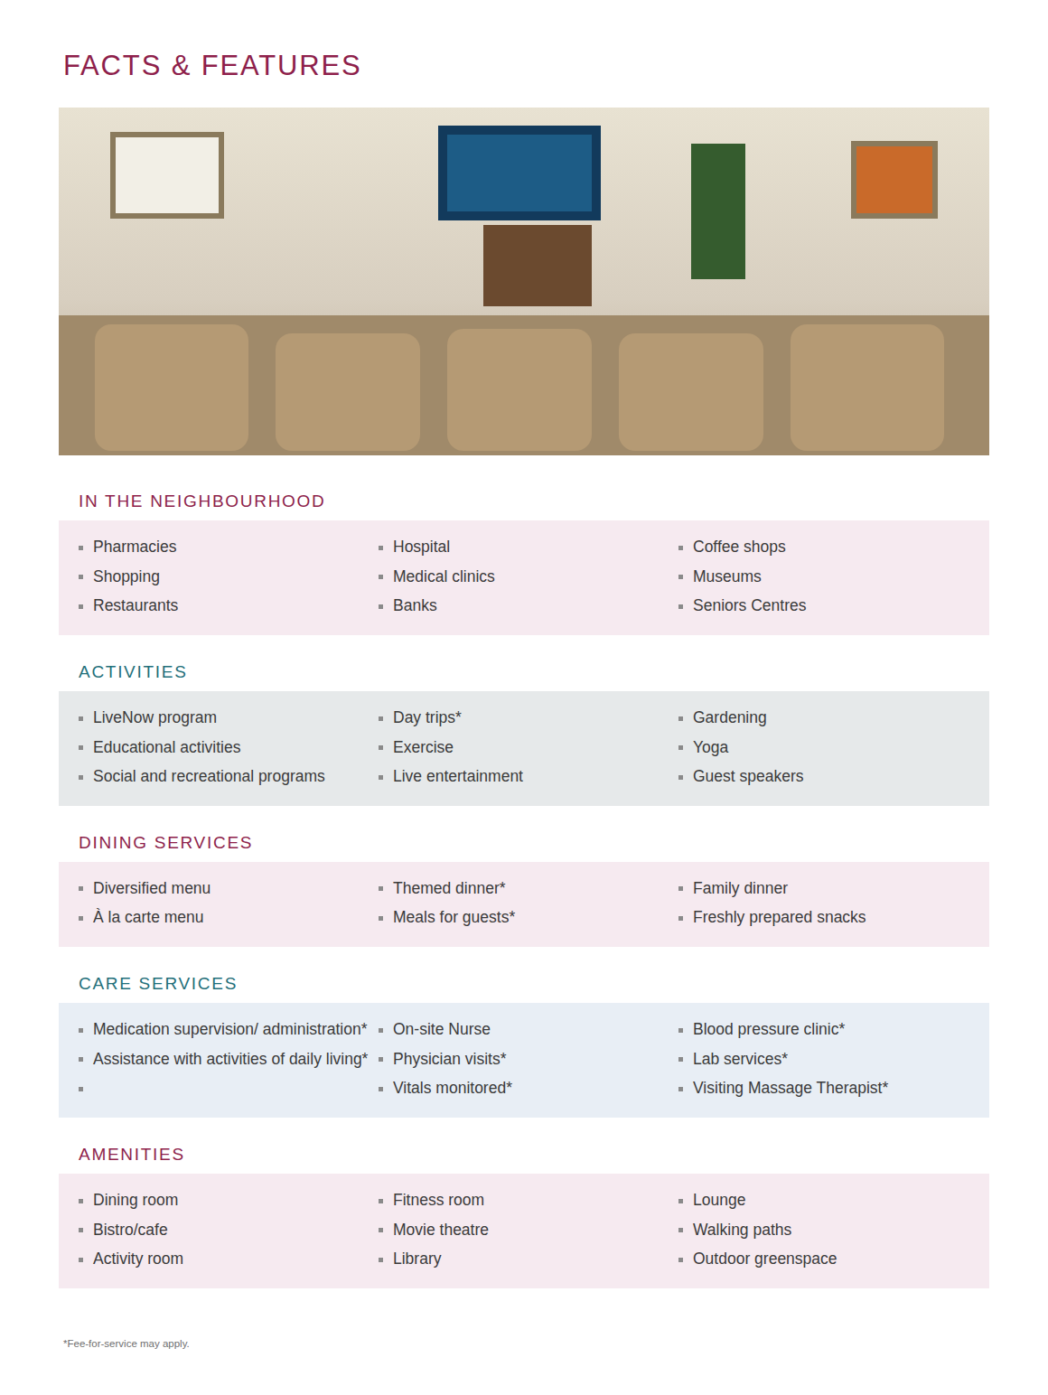FACTS & FEATURES
IN THE NEIGHBOURHOOD
Pharmacies
Hospital
Coffee shops
Shopping
Medical clinics
Museums
Restaurants
Banks
Seniors Centres
ACTIVITIES
LiveNow program
Day trips*
Gardening
Educational activities
Exercise
Yoga
Social and recreational programs
Live entertainment
Guest speakers
DINING SERVICES
Diversified menu
Themed dinner*
Family dinner
À la carte menu
Meals for guests*
Freshly prepared snacks
CARE SERVICES
Medication supervision/ administration*
On-site Nurse
Blood pressure clinic*
Assistance with activities of daily living*
Physician visits*
Lab services*
Vitals monitored*
Visiting Massage Therapist*
AMENITIES
Dining room
Fitness room
Lounge
Bistro/cafe
Movie theatre
Walking paths
Activity room
Library
Outdoor greenspace
*Fee-for-service may apply.